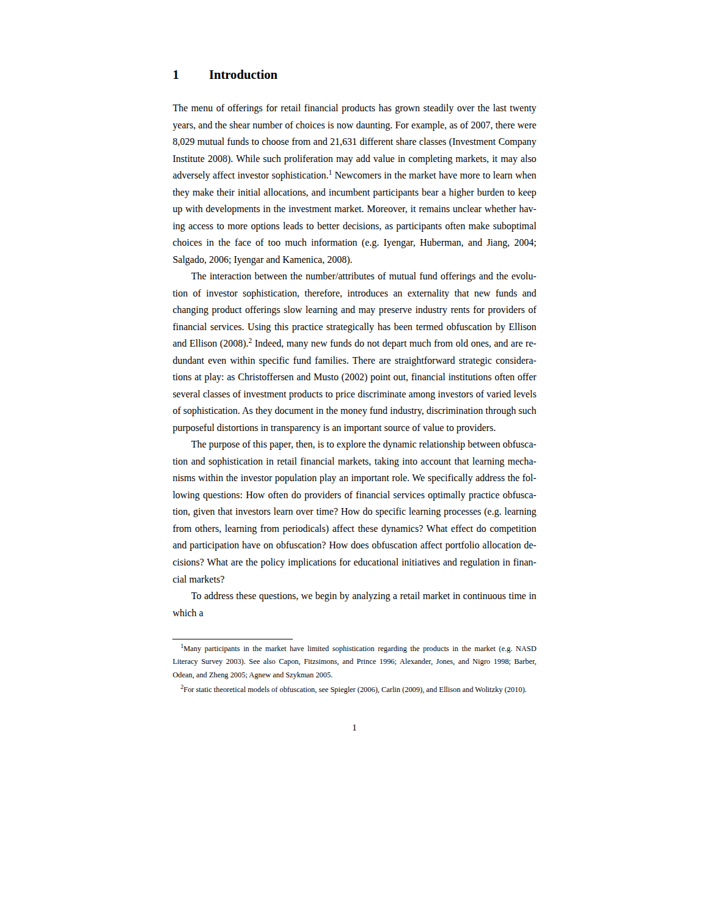1 Introduction
The menu of offerings for retail financial products has grown steadily over the last twenty years, and the shear number of choices is now daunting. For example, as of 2007, there were 8,029 mutual funds to choose from and 21,631 different share classes (Investment Company Institute 2008). While such proliferation may add value in completing markets, it may also adversely affect investor sophistication.1 Newcomers in the market have more to learn when they make their initial allocations, and incumbent participants bear a higher burden to keep up with developments in the investment market. Moreover, it remains unclear whether having access to more options leads to better decisions, as participants often make suboptimal choices in the face of too much information (e.g. Iyengar, Huberman, and Jiang, 2004; Salgado, 2006; Iyengar and Kamenica, 2008).
The interaction between the number/attributes of mutual fund offerings and the evolution of investor sophistication, therefore, introduces an externality that new funds and changing product offerings slow learning and may preserve industry rents for providers of financial services. Using this practice strategically has been termed obfuscation by Ellison and Ellison (2008).2 Indeed, many new funds do not depart much from old ones, and are redundant even within specific fund families. There are straightforward strategic considerations at play: as Christoffersen and Musto (2002) point out, financial institutions often offer several classes of investment products to price discriminate among investors of varied levels of sophistication. As they document in the money fund industry, discrimination through such purposeful distortions in transparency is an important source of value to providers.
The purpose of this paper, then, is to explore the dynamic relationship between obfuscation and sophistication in retail financial markets, taking into account that learning mechanisms within the investor population play an important role. We specifically address the following questions: How often do providers of financial services optimally practice obfuscation, given that investors learn over time? How do specific learning processes (e.g. learning from others, learning from periodicals) affect these dynamics? What effect do competition and participation have on obfuscation? How does obfuscation affect portfolio allocation decisions? What are the policy implications for educational initiatives and regulation in financial markets?
To address these questions, we begin by analyzing a retail market in continuous time in which a
1Many participants in the market have limited sophistication regarding the products in the market (e.g. NASD Literacy Survey 2003). See also Capon, Fitzsimons, and Prince 1996; Alexander, Jones, and Nigro 1998; Barber, Odean, and Zheng 2005; Agnew and Szykman 2005.
2For static theoretical models of obfuscation, see Spiegler (2006), Carlin (2009), and Ellison and Wolitzky (2010).
1